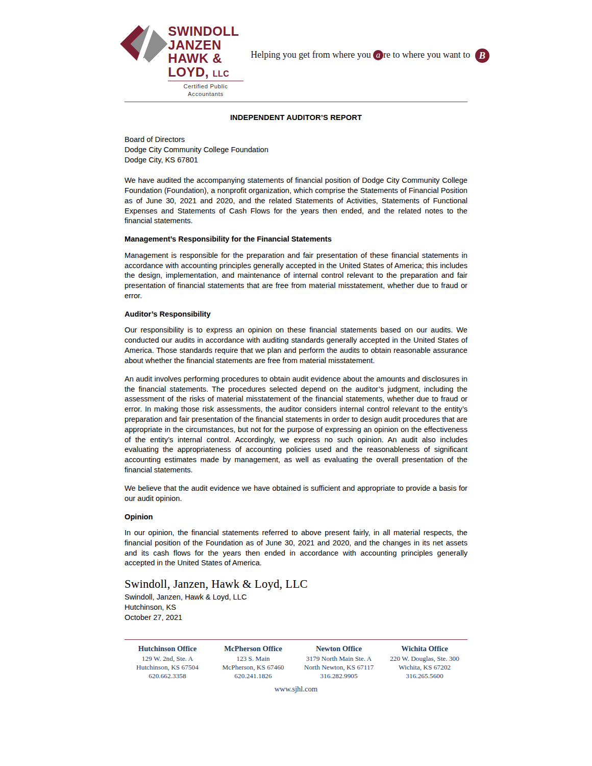Swindoll
Janzen
Hawk &
Loyd, LLC
Certified Public Accountants
Helping you get from where you are to where you want to B
INDEPENDENT AUDITOR’S REPORT
Board of Directors
Dodge City Community College Foundation
Dodge City, KS 67801
We have audited the accompanying statements of financial position of Dodge City Community College Foundation (Foundation), a nonprofit organization, which comprise the Statements of Financial Position as of June 30, 2021 and 2020, and the related Statements of Activities, Statements of Functional Expenses and Statements of Cash Flows for the years then ended, and the related notes to the financial statements.
Management’s Responsibility for the Financial Statements
Management is responsible for the preparation and fair presentation of these financial statements in accordance with accounting principles generally accepted in the United States of America; this includes the design, implementation, and maintenance of internal control relevant to the preparation and fair presentation of financial statements that are free from material misstatement, whether due to fraud or error.
Auditor’s Responsibility
Our responsibility is to express an opinion on these financial statements based on our audits. We conducted our audits in accordance with auditing standards generally accepted in the United States of America. Those standards require that we plan and perform the audits to obtain reasonable assurance about whether the financial statements are free from material misstatement.
An audit involves performing procedures to obtain audit evidence about the amounts and disclosures in the financial statements. The procedures selected depend on the auditor’s judgment, including the assessment of the risks of material misstatement of the financial statements, whether due to fraud or error. In making those risk assessments, the auditor considers internal control relevant to the entity’s preparation and fair presentation of the financial statements in order to design audit procedures that are appropriate in the circumstances, but not for the purpose of expressing an opinion on the effectiveness of the entity’s internal control. Accordingly, we express no such opinion. An audit also includes evaluating the appropriateness of accounting policies used and the reasonableness of significant accounting estimates made by management, as well as evaluating the overall presentation of the financial statements.
We believe that the audit evidence we have obtained is sufficient and appropriate to provide a basis for our audit opinion.
Opinion
In our opinion, the financial statements referred to above present fairly, in all material respects, the financial position of the Foundation as of June 30, 2021 and 2020, and the changes in its net assets and its cash flows for the years then ended in accordance with accounting principles generally accepted in the United States of America.
Swindoll, Janzen, Hawk & Loyd, LLC
Swindoll, Janzen, Hawk & Loyd, LLC
Hutchinson, KS
October 27, 2021
Hutchinson Office
129 W. 2nd, Ste. A
Hutchinson, KS 67504
620.662.3358
McPherson Office
123 S. Main
McPherson, KS 67460
620.241.1826
Newton Office
3179 North Main Ste. A
North Newton, KS 67117
316.282.9905
Wichita Office
220 W. Douglas, Ste. 300
Wichita, KS 67202
316.265.5600
www.sjhl.com